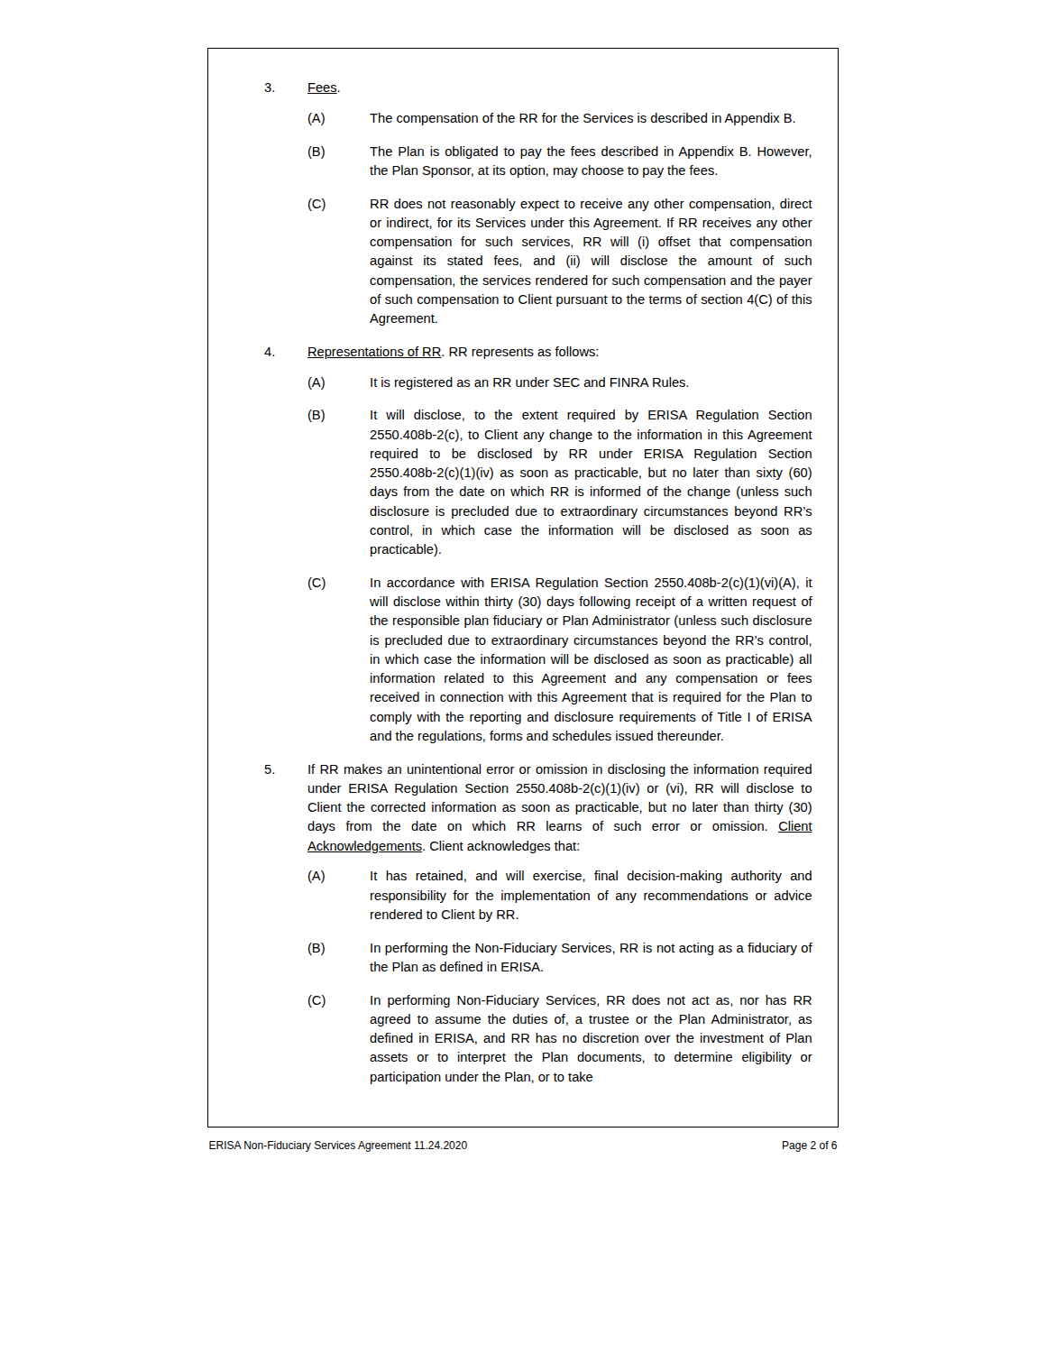3. Fees.
(A) The compensation of the RR for the Services is described in Appendix B.
(B) The Plan is obligated to pay the fees described in Appendix B. However, the Plan Sponsor, at its option, may choose to pay the fees.
(C) RR does not reasonably expect to receive any other compensation, direct or indirect, for its Services under this Agreement. If RR receives any other compensation for such services, RR will (i) offset that compensation against its stated fees, and (ii) will disclose the amount of such compensation, the services rendered for such compensation and the payer of such compensation to Client pursuant to the terms of section 4(C) of this Agreement.
4. Representations of RR. RR represents as follows:
(A) It is registered as an RR under SEC and FINRA Rules.
(B) It will disclose, to the extent required by ERISA Regulation Section 2550.408b-2(c), to Client any change to the information in this Agreement required to be disclosed by RR under ERISA Regulation Section 2550.408b-2(c)(1)(iv) as soon as practicable, but no later than sixty (60) days from the date on which RR is informed of the change (unless such disclosure is precluded due to extraordinary circumstances beyond RR’s control, in which case the information will be disclosed as soon as practicable).
(C) In accordance with ERISA Regulation Section 2550.408b-2(c)(1)(vi)(A), it will disclose within thirty (30) days following receipt of a written request of the responsible plan fiduciary or Plan Administrator (unless such disclosure is precluded due to extraordinary circumstances beyond the RR’s control, in which case the information will be disclosed as soon as practicable) all information related to this Agreement and any compensation or fees received in connection with this Agreement that is required for the Plan to comply with the reporting and disclosure requirements of Title I of ERISA and the regulations, forms and schedules issued thereunder.
5.
If RR makes an unintentional error or omission in disclosing the information required under ERISA Regulation Section 2550.408b-2(c)(1)(iv) or (vi), RR will disclose to Client the corrected information as soon as practicable, but no later than thirty (30) days from the date on which RR learns of such error or omission. Client Acknowledgements. Client acknowledges that:
(A) It has retained, and will exercise, final decision-making authority and responsibility for the implementation of any recommendations or advice rendered to Client by RR.
(B) In performing the Non-Fiduciary Services, RR is not acting as a fiduciary of the Plan as defined in ERISA.
(C) In performing Non-Fiduciary Services, RR does not act as, nor has RR agreed to assume the duties of, a trustee or the Plan Administrator, as defined in ERISA, and RR has no discretion over the investment of Plan assets or to interpret the Plan documents, to determine eligibility or participation under the Plan, or to take
ERISA Non-Fiduciary Services Agreement 11.24.2020 Page 2 of 6